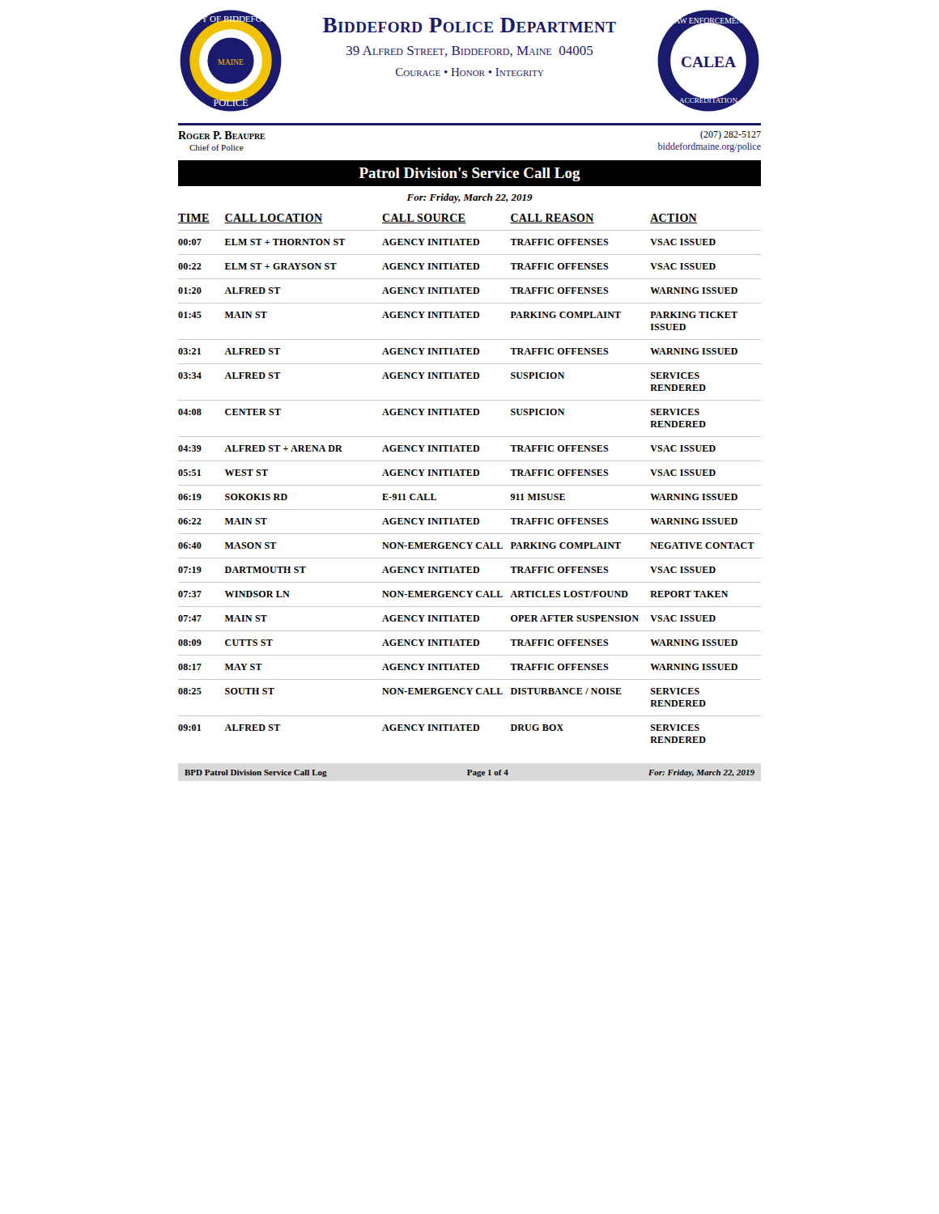Biddeford Police Department
39 Alfred Street, Biddeford, Maine 04005
Courage • Honor • Integrity
Roger P. Beaupre
Chief of Police
(207) 282-5127
biddefordmaine.org/police
Patrol Division's Service Call Log
For: Friday, March 22, 2019
| TIME | CALL LOCATION | CALL SOURCE | CALL REASON | ACTION |
| --- | --- | --- | --- | --- |
| 00:07 | ELM ST + THORNTON ST | AGENCY INITIATED | TRAFFIC OFFENSES | VSAC ISSUED |
| 00:22 | ELM ST + GRAYSON ST | AGENCY INITIATED | TRAFFIC OFFENSES | VSAC ISSUED |
| 01:20 | ALFRED ST | AGENCY INITIATED | TRAFFIC OFFENSES | WARNING ISSUED |
| 01:45 | MAIN ST | AGENCY INITIATED | PARKING COMPLAINT | PARKING TICKET ISSUED |
| 03:21 | ALFRED ST | AGENCY INITIATED | TRAFFIC OFFENSES | WARNING ISSUED |
| 03:34 | ALFRED ST | AGENCY INITIATED | SUSPICION | SERVICES RENDERED |
| 04:08 | CENTER ST | AGENCY INITIATED | SUSPICION | SERVICES RENDERED |
| 04:39 | ALFRED ST + ARENA DR | AGENCY INITIATED | TRAFFIC OFFENSES | VSAC ISSUED |
| 05:51 | WEST ST | AGENCY INITIATED | TRAFFIC OFFENSES | VSAC ISSUED |
| 06:19 | SOKOKIS RD | E-911 CALL | 911 MISUSE | WARNING ISSUED |
| 06:22 | MAIN ST | AGENCY INITIATED | TRAFFIC OFFENSES | WARNING ISSUED |
| 06:40 | MASON ST | NON-EMERGENCY CALL | PARKING COMPLAINT | NEGATIVE CONTACT |
| 07:19 | DARTMOUTH ST | AGENCY INITIATED | TRAFFIC OFFENSES | VSAC ISSUED |
| 07:37 | WINDSOR LN | NON-EMERGENCY CALL | ARTICLES LOST/FOUND | REPORT TAKEN |
| 07:47 | MAIN ST | AGENCY INITIATED | OPER AFTER SUSPENSION | VSAC ISSUED |
| 08:09 | CUTTS ST | AGENCY INITIATED | TRAFFIC OFFENSES | WARNING ISSUED |
| 08:17 | MAY ST | AGENCY INITIATED | TRAFFIC OFFENSES | WARNING ISSUED |
| 08:25 | SOUTH ST | NON-EMERGENCY CALL | DISTURBANCE / NOISE | SERVICES RENDERED |
| 09:01 | ALFRED ST | AGENCY INITIATED | DRUG BOX | SERVICES RENDERED |
BPD Patrol Division Service Call Log
Page 1 of 4
For: Friday, March 22, 2019